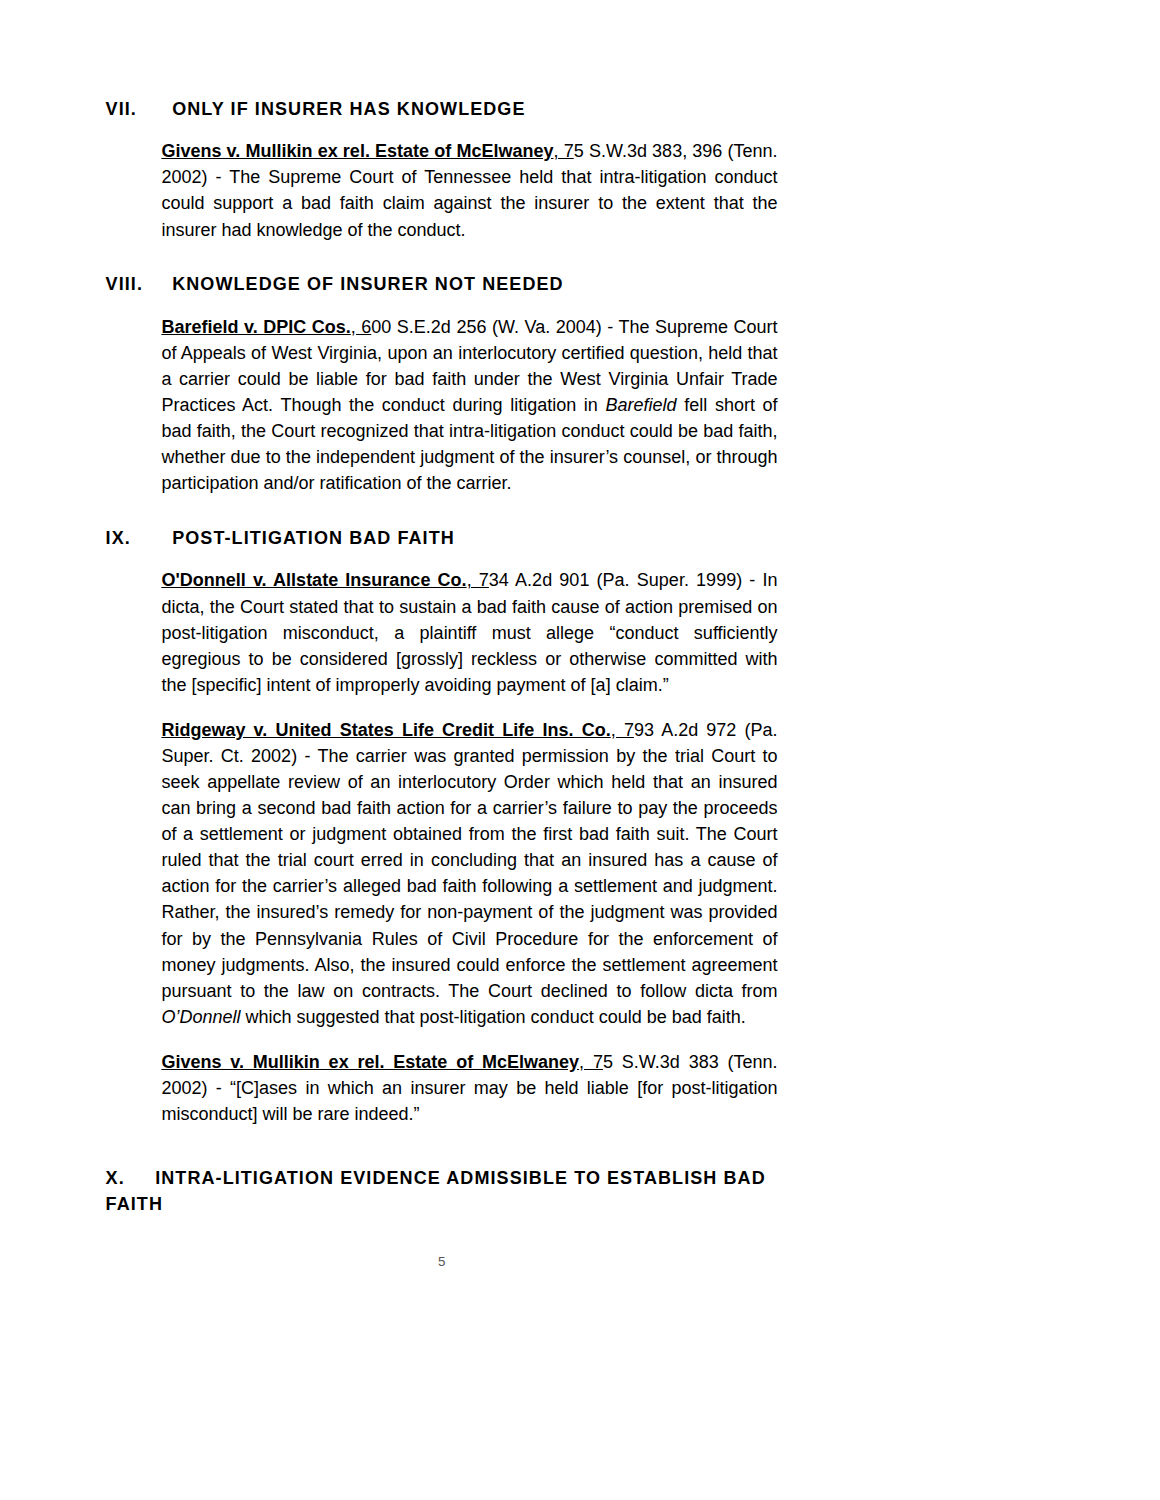VII. ONLY IF INSURER HAS KNOWLEDGE
Givens v. Mullikin ex rel. Estate of McElwaney, 75 S.W.3d 383, 396 (Tenn. 2002) - The Supreme Court of Tennessee held that intra-litigation conduct could support a bad faith claim against the insurer to the extent that the insurer had knowledge of the conduct.
VIII. KNOWLEDGE OF INSURER NOT NEEDED
Barefield v. DPIC Cos., 600 S.E.2d 256 (W. Va. 2004) - The Supreme Court of Appeals of West Virginia, upon an interlocutory certified question, held that a carrier could be liable for bad faith under the West Virginia Unfair Trade Practices Act. Though the conduct during litigation in Barefield fell short of bad faith, the Court recognized that intra-litigation conduct could be bad faith, whether due to the independent judgment of the insurer’s counsel, or through participation and/or ratification of the carrier.
IX. POST-LITIGATION BAD FAITH
O'Donnell v. Allstate Insurance Co., 734 A.2d 901 (Pa. Super. 1999) - In dicta, the Court stated that to sustain a bad faith cause of action premised on post-litigation misconduct, a plaintiff must allege “conduct sufficiently egregious to be considered [grossly] reckless or otherwise committed with the [specific] intent of improperly avoiding payment of [a] claim.”
Ridgeway v. United States Life Credit Life Ins. Co., 793 A.2d 972 (Pa. Super. Ct. 2002) - The carrier was granted permission by the trial Court to seek appellate review of an interlocutory Order which held that an insured can bring a second bad faith action for a carrier’s failure to pay the proceeds of a settlement or judgment obtained from the first bad faith suit. The Court ruled that the trial court erred in concluding that an insured has a cause of action for the carrier’s alleged bad faith following a settlement and judgment. Rather, the insured’s remedy for non-payment of the judgment was provided for by the Pennsylvania Rules of Civil Procedure for the enforcement of money judgments. Also, the insured could enforce the settlement agreement pursuant to the law on contracts. The Court declined to follow dicta from O’Donnell which suggested that post-litigation conduct could be bad faith.
Givens v. Mullikin ex rel. Estate of McElwaney, 75 S.W.3d 383 (Tenn. 2002) - “[C]ases in which an insurer may be held liable [for post-litigation misconduct] will be rare indeed.”
X. INTRA-LITIGATION EVIDENCE ADMISSIBLE TO ESTABLISH BAD FAITH
5